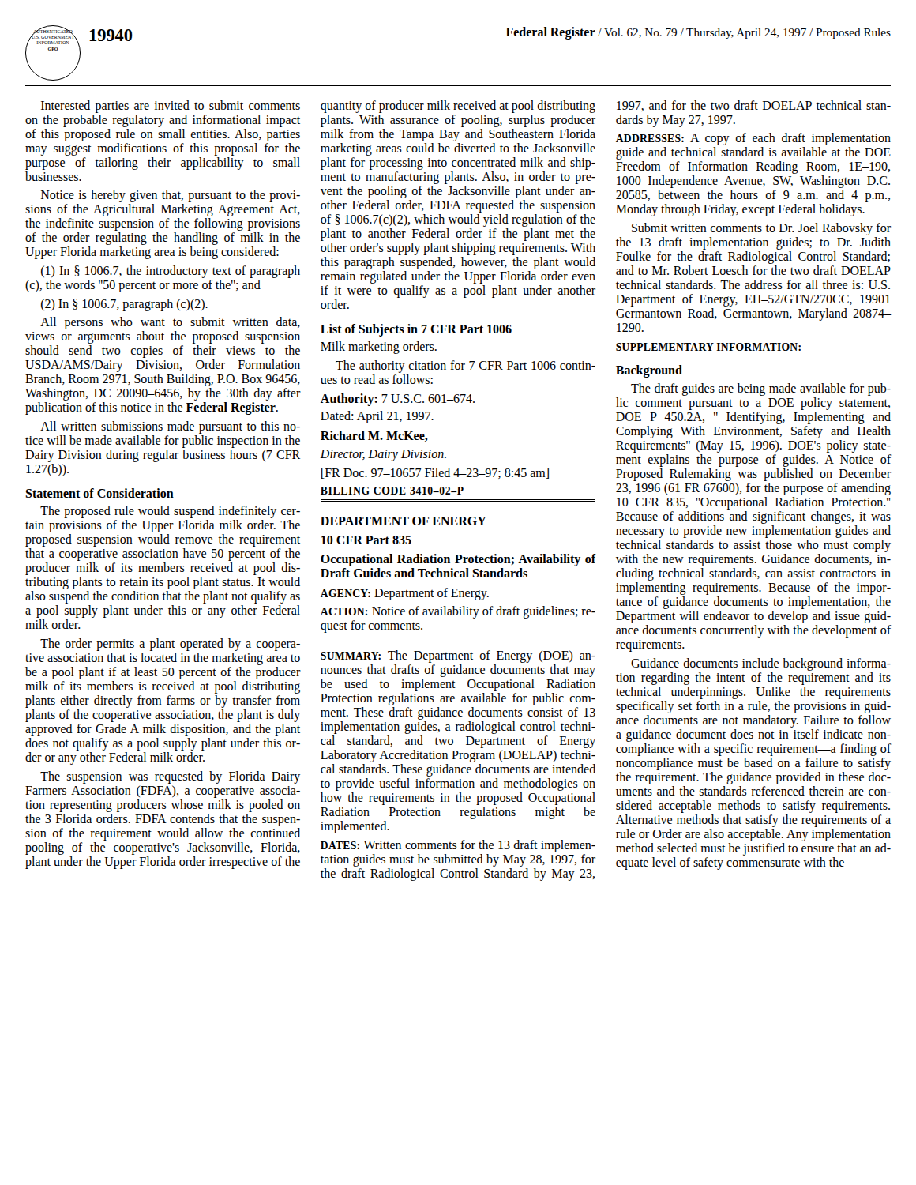AUTHENTICATED
U.S. GOVERNMENT
INFORMATION
GPO
19940
Federal Register / Vol. 62, No. 79 / Thursday, April 24, 1997 / Proposed Rules
Interested parties are invited to submit comments on the probable regulatory and informational impact of this proposed rule on small entities. Also, parties may suggest modifications of this proposal for the purpose of tailoring their applicability to small businesses.
Notice is hereby given that, pursuant to the provisions of the Agricultural Marketing Agreement Act, the indefinite suspension of the following provisions of the order regulating the handling of milk in the Upper Florida marketing area is being considered:
(1) In § 1006.7, the introductory text of paragraph (c), the words ''50 percent or more of the''; and
(2) In § 1006.7, paragraph (c)(2).
All persons who want to submit written data, views or arguments about the proposed suspension should send two copies of their views to the USDA/AMS/Dairy Division, Order Formulation Branch, Room 2971, South Building, P.O. Box 96456, Washington, DC 20090–6456, by the 30th day after publication of this notice in the Federal Register.
All written submissions made pursuant to this notice will be made available for public inspection in the Dairy Division during regular business hours (7 CFR 1.27(b)).
Statement of Consideration
The proposed rule would suspend indefinitely certain provisions of the Upper Florida milk order. The proposed suspension would remove the requirement that a cooperative association have 50 percent of the producer milk of its members received at pool distributing plants to retain its pool plant status. It would also suspend the condition that the plant not qualify as a pool supply plant under this or any other Federal milk order.
The order permits a plant operated by a cooperative association that is located in the marketing area to be a pool plant if at least 50 percent of the producer milk of its members is received at pool distributing plants either directly from farms or by transfer from plants of the cooperative association, the plant is duly approved for Grade A milk disposition, and the plant does not qualify as a pool supply plant under this order or any other Federal milk order.
The suspension was requested by Florida Dairy Farmers Association (FDFA), a cooperative association representing producers whose milk is pooled on the 3 Florida orders. FDFA contends that the suspension of the requirement would allow the continued pooling of the cooperative's Jacksonville, Florida, plant under the Upper Florida order irrespective of the quantity of producer milk received at pool distributing plants. With assurance of pooling, surplus producer milk from the Tampa Bay and Southeastern Florida marketing areas could be diverted to the Jacksonville plant for processing into concentrated milk and shipment to manufacturing plants. Also, in order to prevent the pooling of the Jacksonville plant under another Federal order, FDFA requested the suspension of § 1006.7(c)(2), which would yield regulation of the plant to another Federal order if the plant met the other order's supply plant shipping requirements. With this paragraph suspended, however, the plant would remain regulated under the Upper Florida order even if it were to qualify as a pool plant under another order.
List of Subjects in 7 CFR Part 1006
Milk marketing orders.
The authority citation for 7 CFR Part 1006 continues to read as follows:
Authority: 7 U.S.C. 601–674.
Dated: April 21, 1997.
Richard M. McKee,
Director, Dairy Division.
[FR Doc. 97–10657 Filed 4–23–97; 8:45 am]
BILLING CODE 3410–02–P
DEPARTMENT OF ENERGY
10 CFR Part 835
Occupational Radiation Protection; Availability of Draft Guides and Technical Standards
Agency: Department of Energy.
Action: Notice of availability of draft guidelines; request for comments.
Summary: The Department of Energy (DOE) announces that drafts of guidance documents that may be used to implement Occupational Radiation Protection regulations are available for public comment. These draft guidance documents consist of 13 implementation guides, a radiological control technical standard, and two Department of Energy Laboratory Accreditation Program (DOELAP) technical standards. These guidance documents are intended to provide useful information and methodologies on how the requirements in the proposed Occupational Radiation Protection regulations might be implemented.
Dates: Written comments for the 13 draft implementation guides must be submitted by May 28, 1997, for the draft Radiological Control Standard by May 23, 1997, and for the two draft DOELAP technical standards by May 27, 1997.
Addresses: A copy of each draft implementation guide and technical standard is available at the DOE Freedom of Information Reading Room, 1E–190, 1000 Independence Avenue, SW, Washington D.C. 20585, between the hours of 9 a.m. and 4 p.m., Monday through Friday, except Federal holidays.
Submit written comments to Dr. Joel Rabovsky for the 13 draft implementation guides; to Dr. Judith Foulke for the draft Radiological Control Standard; and to Mr. Robert Loesch for the two draft DOELAP technical standards. The address for all three is: U.S. Department of Energy, EH–52/GTN/270CC, 19901 Germantown Road, Germantown, Maryland 20874–1290.
Supplementary Information:
Background
The draft guides are being made available for public comment pursuant to a DOE policy statement, DOE P 450.2A, '' Identifying, Implementing and Complying With Environment, Safety and Health Requirements'' (May 15, 1996). DOE's policy statement explains the purpose of guides. A Notice of Proposed Rulemaking was published on December 23, 1996 (61 FR 67600), for the purpose of amending 10 CFR 835, ''Occupational Radiation Protection.'' Because of additions and significant changes, it was necessary to provide new implementation guides and technical standards to assist those who must comply with the new requirements. Guidance documents, including technical standards, can assist contractors in implementing requirements. Because of the importance of guidance documents to implementation, the Department will endeavor to develop and issue guidance documents concurrently with the development of requirements.
Guidance documents include background information regarding the intent of the requirement and its technical underpinnings. Unlike the requirements specifically set forth in a rule, the provisions in guidance documents are not mandatory. Failure to follow a guidance document does not in itself indicate noncompliance with a specific requirement—a finding of noncompliance must be based on a failure to satisfy the requirement. The guidance provided in these documents and the standards referenced therein are considered acceptable methods to satisfy requirements. Alternative methods that satisfy the requirements of a rule or Order are also acceptable. Any implementation method selected must be justified to ensure that an adequate level of safety commensurate with the